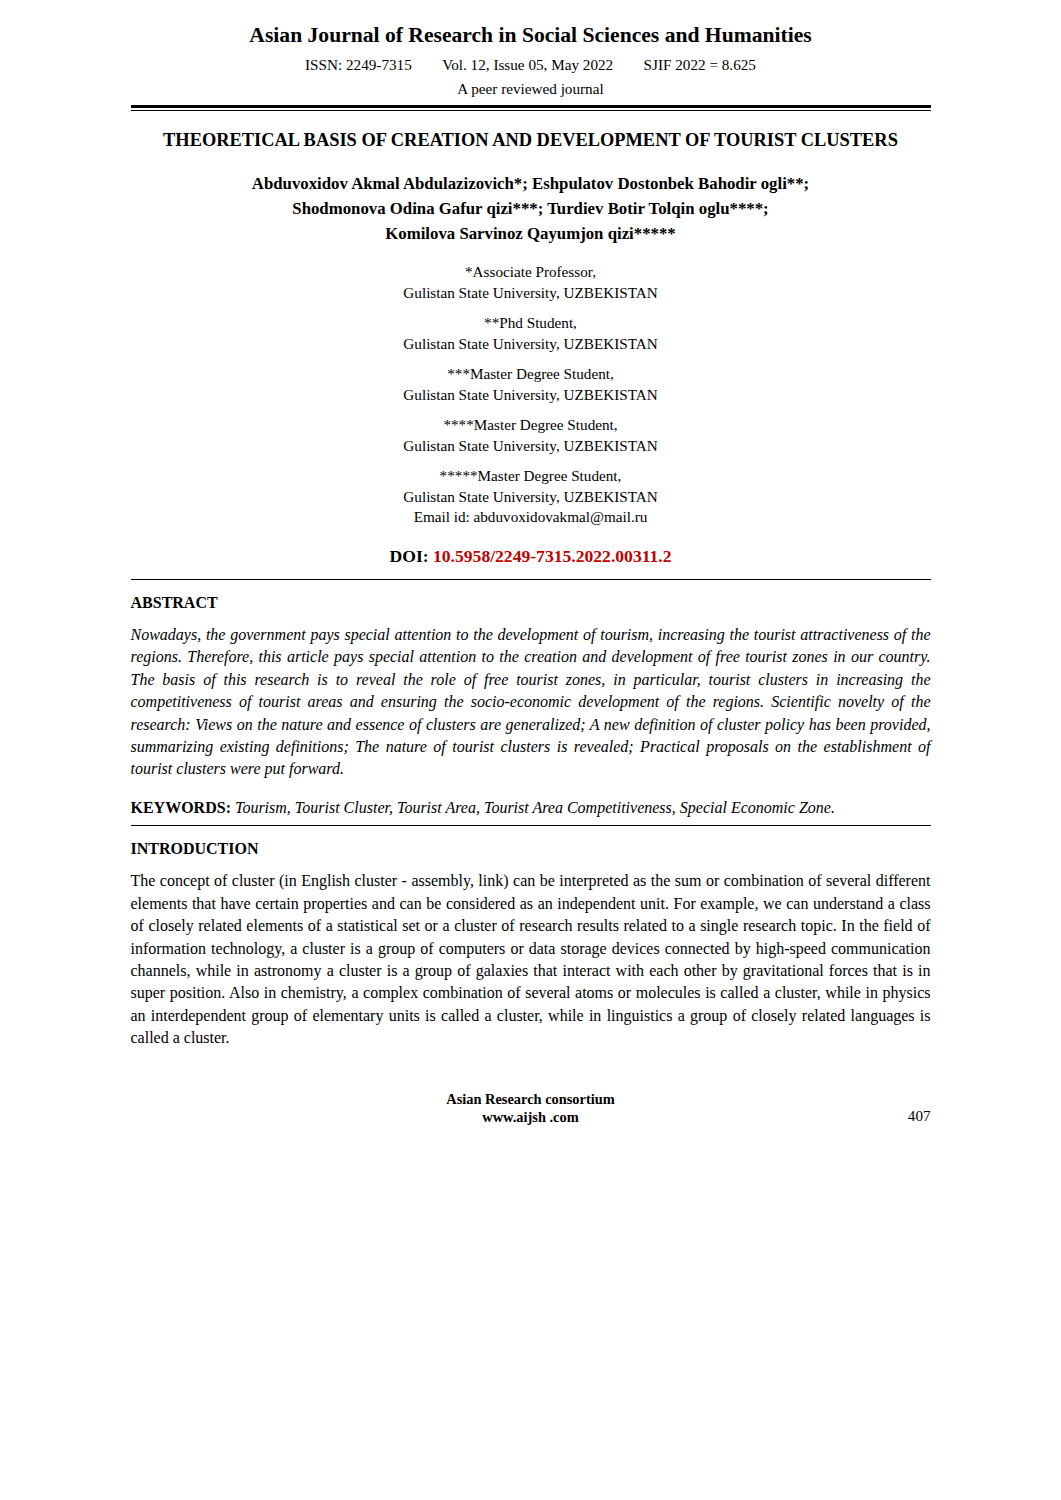Asian Journal of Research in Social Sciences and Humanities
ISSN: 2249-7315 Vol. 12, Issue 05, May 2022 SJIF 2022 = 8.625
A peer reviewed journal
Theoretical Basis of Creation and Development of Tourist Clusters
Abduvoxidov Akmal Abdulazizovich*; Eshpulatov Dostonbek Bahodir ogli**;
Shodmonova Odina Gafur qizi***; Turdiev Botir Tolqin oglu****;
Komilova Sarvinoz Qayumjon qizi*****
*Associate Professor,
Gulistan State University, UZBEKISTAN
**Phd Student,
Gulistan State University, UZBEKISTAN
***Master Degree Student,
Gulistan State University, UZBEKISTAN
****Master Degree Student,
Gulistan State University, UZBEKISTAN
*****Master Degree Student,
Gulistan State University, UZBEKISTAN
Email id: abduvoxidovakmal@mail.ru
DOI: 10.5958/2249-7315.2022.00311.2
Abstract
Nowadays, the government pays special attention to the development of tourism, increasing the tourist attractiveness of the regions. Therefore, this article pays special attention to the creation and development of free tourist zones in our country. The basis of this research is to reveal the role of free tourist zones, in particular, tourist clusters in increasing the competitiveness of tourist areas and ensuring the socio-economic development of the regions. Scientific novelty of the research: Views on the nature and essence of clusters are generalized; A new definition of cluster policy has been provided, summarizing existing definitions; The nature of tourist clusters is revealed; Practical proposals on the establishment of tourist clusters were put forward.
Keywords: Tourism, Tourist Cluster, Tourist Area, Tourist Area Competitiveness, Special Economic Zone.
Introduction
The concept of cluster (in English cluster - assembly, link) can be interpreted as the sum or combination of several different elements that have certain properties and can be considered as an independent unit. For example, we can understand a class of closely related elements of a statistical set or a cluster of research results related to a single research topic. In the field of information technology, a cluster is a group of computers or data storage devices connected by high-speed communication channels, while in astronomy a cluster is a group of galaxies that interact with each other by gravitational forces that is in super position. Also in chemistry, a complex combination of several atoms or molecules is called a cluster, while in physics an interdependent group of elementary units is called a cluster, while in linguistics a group of closely related languages is called a cluster.
Asian Research consortium
www.aijsh .com
407